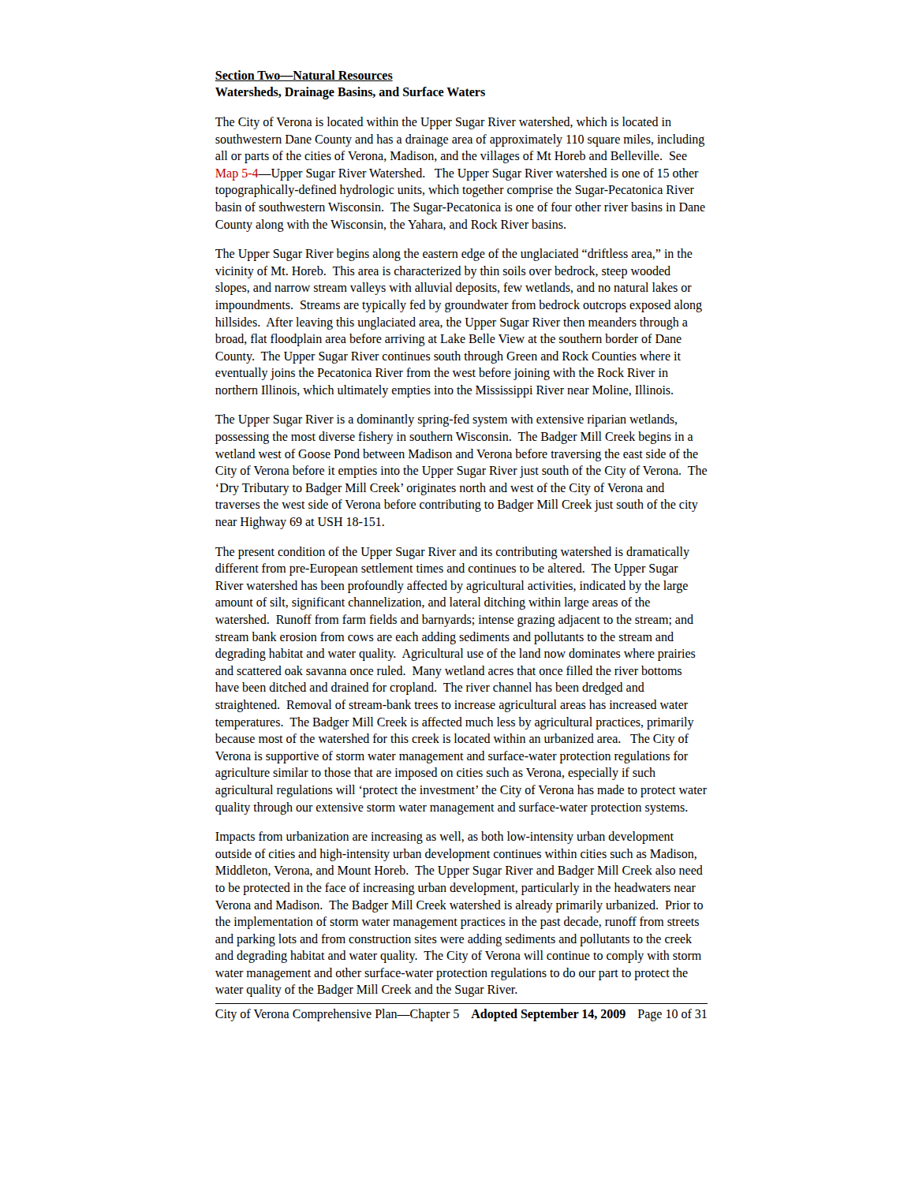Section Two—Natural Resources
Watersheds, Drainage Basins, and Surface Waters
The City of Verona is located within the Upper Sugar River watershed, which is located in southwestern Dane County and has a drainage area of approximately 110 square miles, including all or parts of the cities of Verona, Madison, and the villages of Mt Horeb and Belleville. See Map 5-4—Upper Sugar River Watershed. The Upper Sugar River watershed is one of 15 other topographically-defined hydrologic units, which together comprise the Sugar-Pecatonica River basin of southwestern Wisconsin. The Sugar-Pecatonica is one of four other river basins in Dane County along with the Wisconsin, the Yahara, and Rock River basins.
The Upper Sugar River begins along the eastern edge of the unglaciated “driftless area,” in the vicinity of Mt. Horeb. This area is characterized by thin soils over bedrock, steep wooded slopes, and narrow stream valleys with alluvial deposits, few wetlands, and no natural lakes or impoundments. Streams are typically fed by groundwater from bedrock outcrops exposed along hillsides. After leaving this unglaciated area, the Upper Sugar River then meanders through a broad, flat floodplain area before arriving at Lake Belle View at the southern border of Dane County. The Upper Sugar River continues south through Green and Rock Counties where it eventually joins the Pecatonica River from the west before joining with the Rock River in northern Illinois, which ultimately empties into the Mississippi River near Moline, Illinois.
The Upper Sugar River is a dominantly spring-fed system with extensive riparian wetlands, possessing the most diverse fishery in southern Wisconsin. The Badger Mill Creek begins in a wetland west of Goose Pond between Madison and Verona before traversing the east side of the City of Verona before it empties into the Upper Sugar River just south of the City of Verona. The ‘Dry Tributary to Badger Mill Creek’ originates north and west of the City of Verona and traverses the west side of Verona before contributing to Badger Mill Creek just south of the city near Highway 69 at USH 18-151.
The present condition of the Upper Sugar River and its contributing watershed is dramatically different from pre-European settlement times and continues to be altered. The Upper Sugar River watershed has been profoundly affected by agricultural activities, indicated by the large amount of silt, significant channelization, and lateral ditching within large areas of the watershed. Runoff from farm fields and barnyards; intense grazing adjacent to the stream; and stream bank erosion from cows are each adding sediments and pollutants to the stream and degrading habitat and water quality. Agricultural use of the land now dominates where prairies and scattered oak savanna once ruled. Many wetland acres that once filled the river bottoms have been ditched and drained for cropland. The river channel has been dredged and straightened. Removal of stream-bank trees to increase agricultural areas has increased water temperatures. The Badger Mill Creek is affected much less by agricultural practices, primarily because most of the watershed for this creek is located within an urbanized area. The City of Verona is supportive of storm water management and surface-water protection regulations for agriculture similar to those that are imposed on cities such as Verona, especially if such agricultural regulations will ‘protect the investment’ the City of Verona has made to protect water quality through our extensive storm water management and surface-water protection systems.
Impacts from urbanization are increasing as well, as both low-intensity urban development outside of cities and high-intensity urban development continues within cities such as Madison, Middleton, Verona, and Mount Horeb. The Upper Sugar River and Badger Mill Creek also need to be protected in the face of increasing urban development, particularly in the headwaters near Verona and Madison. The Badger Mill Creek watershed is already primarily urbanized. Prior to the implementation of storm water management practices in the past decade, runoff from streets and parking lots and from construction sites were adding sediments and pollutants to the creek and degrading habitat and water quality. The City of Verona will continue to comply with storm water management and other surface-water protection regulations to do our part to protect the water quality of the Badger Mill Creek and the Sugar River.
City of Verona Comprehensive Plan—Chapter 5 Adopted September 14, 2009 Page 10 of 31